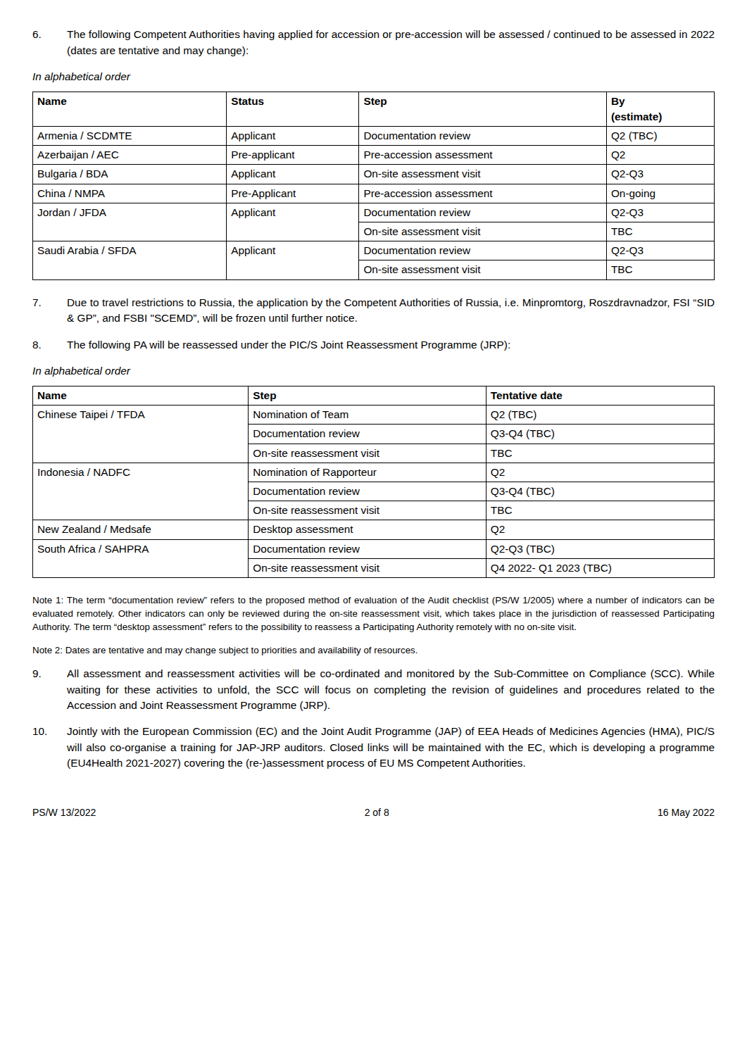6.
The following Competent Authorities having applied for accession or pre-accession will be assessed / continued to be assessed in 2022 (dates are tentative and may change):
In alphabetical order
| Name | Status | Step | By (estimate) |
| --- | --- | --- | --- |
| Armenia / SCDMTE | Applicant | Documentation review | Q2 (TBC) |
| Azerbaijan / AEC | Pre-applicant | Pre-accession assessment | Q2 |
| Bulgaria / BDA | Applicant | On-site assessment visit | Q2-Q3 |
| China / NMPA | Pre-Applicant | Pre-accession assessment | On-going |
| Jordan / JFDA | Applicant | Documentation review | Q2-Q3 |
| On-site assessment visit | TBC |
| Saudi Arabia / SFDA | Applicant | Documentation review | Q2-Q3 |
| On-site assessment visit | TBC |
7.
Due to travel restrictions to Russia, the application by the Competent Authorities of Russia, i.e. Minpromtorg, Roszdravnadzor, FSI “SID & GP”, and FSBI "SCEMD”, will be frozen until further notice.
8.
The following PA will be reassessed under the PIC/S Joint Reassessment Programme (JRP):
In alphabetical order
| Name | Step | Tentative date |
| --- | --- | --- |
| Chinese Taipei / TFDA | Nomination of Team | Q2 (TBC) |
| Documentation review | Q3-Q4 (TBC) |
| On-site reassessment visit | TBC |
| Indonesia / NADFC | Nomination of Rapporteur | Q2 |
| Documentation review | Q3-Q4 (TBC) |
| On-site reassessment visit | TBC |
| New Zealand / Medsafe | Desktop assessment | Q2 |
| South Africa / SAHPRA | Documentation review | Q2-Q3 (TBC) |
| On-site reassessment visit | Q4 2022- Q1 2023 (TBC) |
Note 1: The term “documentation review” refers to the proposed method of evaluation of the Audit checklist (PS/W 1/2005) where a number of indicators can be evaluated remotely. Other indicators can only be reviewed during the on-site reassessment visit, which takes place in the jurisdiction of reassessed Participating Authority. The term “desktop assessment” refers to the possibility to reassess a Participating Authority remotely with no on-site visit.
Note 2: Dates are tentative and may change subject to priorities and availability of resources.
9.
All assessment and reassessment activities will be co-ordinated and monitored by the Sub-Committee on Compliance (SCC). While waiting for these activities to unfold, the SCC will focus on completing the revision of guidelines and procedures related to the Accession and Joint Reassessment Programme (JRP).
10.
Jointly with the European Commission (EC) and the Joint Audit Programme (JAP) of EEA Heads of Medicines Agencies (HMA), PIC/S will also co-organise a training for JAP-JRP auditors. Closed links will be maintained with the EC, which is developing a programme (EU4Health 2021-2027) covering the (re-)assessment process of EU MS Competent Authorities.
PS/W 13/2022 2 of 8 16 May 2022